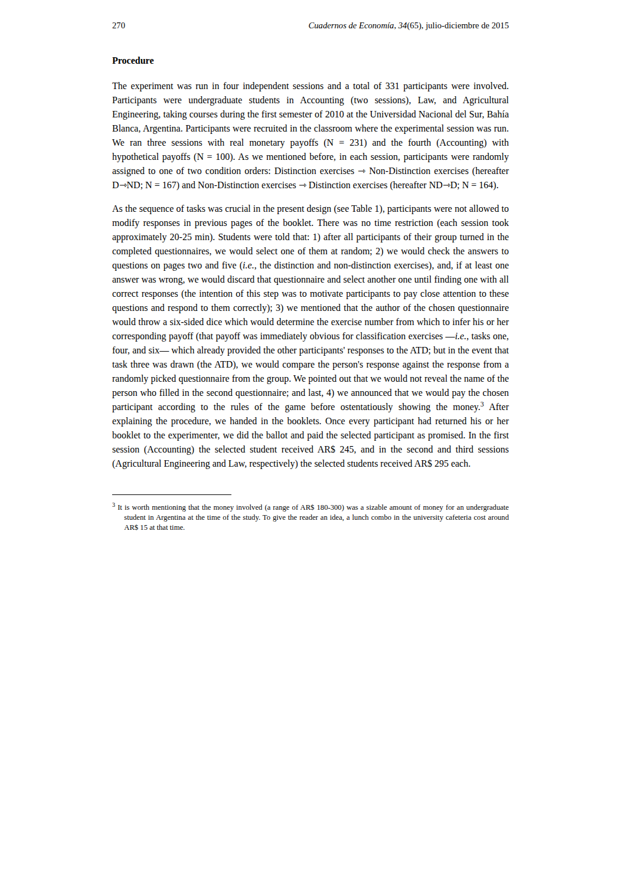270 Cuadernos de Economía, 34(65), julio-diciembre de 2015
Procedure
The experiment was run in four independent sessions and a total of 331 participants were involved. Participants were undergraduate students in Accounting (two sessions), Law, and Agricultural Engineering, taking courses during the first semester of 2010 at the Universidad Nacional del Sur, Bahía Blanca, Argentina. Participants were recruited in the classroom where the experimental session was run. We ran three sessions with real monetary payoffs (N = 231) and the fourth (Accounting) with hypothetical payoffs (N = 100). As we mentioned before, in each session, participants were randomly assigned to one of two condition orders: Distinction exercises ⇾ Non-Distinction exercises (hereafter D⇾ND; N = 167) and Non-Distinction exercises ⇾ Distinction exercises (hereafter ND⇾D; N = 164).
As the sequence of tasks was crucial in the present design (see Table 1), participants were not allowed to modify responses in previous pages of the booklet. There was no time restriction (each session took approximately 20-25 min). Students were told that: 1) after all participants of their group turned in the completed questionnaires, we would select one of them at random; 2) we would check the answers to questions on pages two and five (i.e., the distinction and non-distinction exercises), and, if at least one answer was wrong, we would discard that questionnaire and select another one until finding one with all correct responses (the intention of this step was to motivate participants to pay close attention to these questions and respond to them correctly); 3) we mentioned that the author of the chosen questionnaire would throw a six-sided dice which would determine the exercise number from which to infer his or her corresponding payoff (that payoff was immediately obvious for classification exercises —i.e., tasks one, four, and six— which already provided the other participants' responses to the ATD; but in the event that task three was drawn (the ATD), we would compare the person's response against the response from a randomly picked questionnaire from the group. We pointed out that we would not reveal the name of the person who filled in the second questionnaire; and last, 4) we announced that we would pay the chosen participant according to the rules of the game before ostentatiously showing the money.3 After explaining the procedure, we handed in the booklets. Once every participant had returned his or her booklet to the experimenter, we did the ballot and paid the selected participant as promised. In the first session (Accounting) the selected student received AR$ 245, and in the second and third sessions (Agricultural Engineering and Law, respectively) the selected students received AR$ 295 each.
3 It is worth mentioning that the money involved (a range of AR$ 180-300) was a sizable amount of money for an undergraduate student in Argentina at the time of the study. To give the reader an idea, a lunch combo in the university cafeteria cost around AR$ 15 at that time.